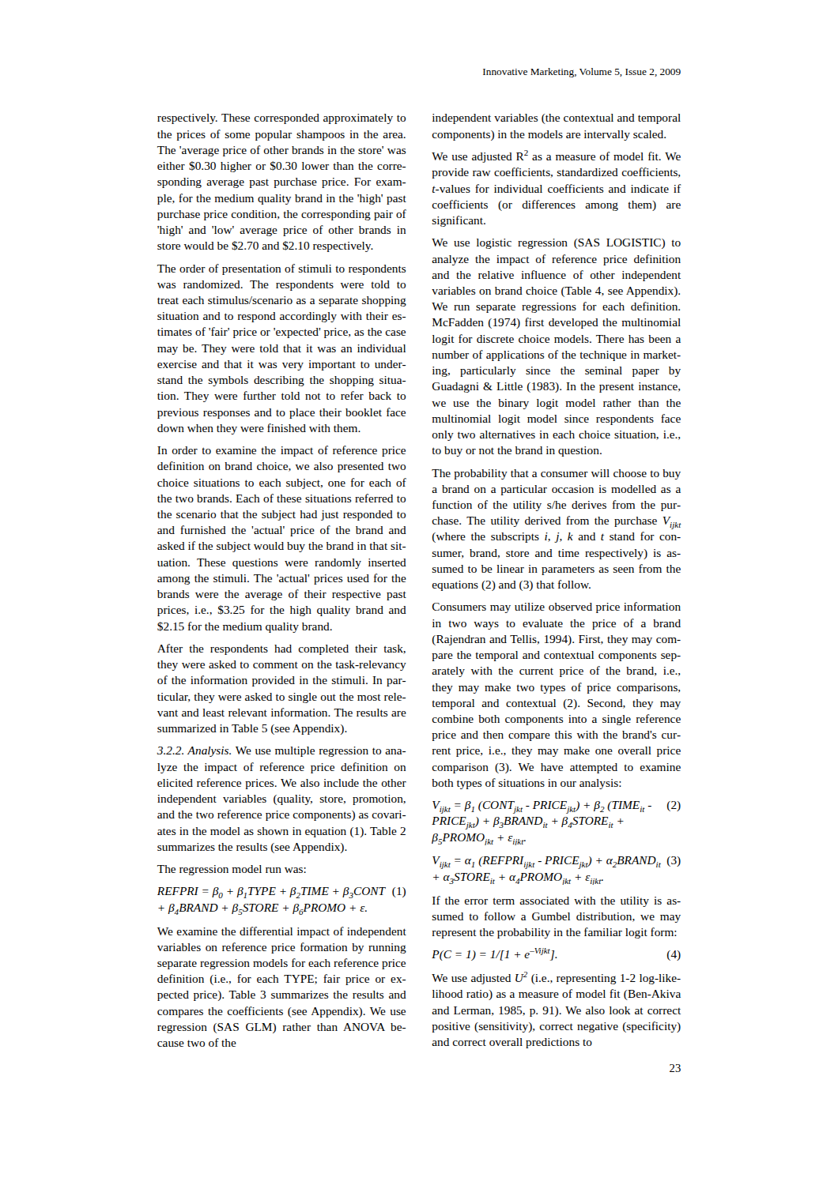Innovative Marketing, Volume 5, Issue 2, 2009
respectively. These corresponded approximately to the prices of some popular shampoos in the area. The 'average price of other brands in the store' was either $0.30 higher or $0.30 lower than the corresponding average past purchase price. For example, for the medium quality brand in the 'high' past purchase price condition, the corresponding pair of 'high' and 'low' average price of other brands in store would be $2.70 and $2.10 respectively.
The order of presentation of stimuli to respondents was randomized. The respondents were told to treat each stimulus/scenario as a separate shopping situation and to respond accordingly with their estimates of 'fair' price or 'expected' price, as the case may be. They were told that it was an individual exercise and that it was very important to understand the symbols describing the shopping situation. They were further told not to refer back to previous responses and to place their booklet face down when they were finished with them.
In order to examine the impact of reference price definition on brand choice, we also presented two choice situations to each subject, one for each of the two brands. Each of these situations referred to the scenario that the subject had just responded to and furnished the 'actual' price of the brand and asked if the subject would buy the brand in that situation. These questions were randomly inserted among the stimuli. The 'actual' prices used for the brands were the average of their respective past prices, i.e., $3.25 for the high quality brand and $2.15 for the medium quality brand.
After the respondents had completed their task, they were asked to comment on the task-relevancy of the information provided in the stimuli. In particular, they were asked to single out the most relevant and least relevant information. The results are summarized in Table 5 (see Appendix).
3.2.2. Analysis. We use multiple regression to analyze the impact of reference price definition on elicited reference prices. We also include the other independent variables (quality, store, promotion, and the two reference price components) as covariates in the model as shown in equation (1). Table 2 summarizes the results (see Appendix).
The regression model run was:
(1) REFPRI = β0 + β1TYPE + β2TIME + β3CONT + β4BRAND + β5STORE + β6PROMO + ε.
We examine the differential impact of independent variables on reference price formation by running separate regression models for each reference price definition (i.e., for each TYPE; fair price or expected price). Table 3 summarizes the results and compares the coefficients (see Appendix). We use regression (SAS GLM) rather than ANOVA because two of the
independent variables (the contextual and temporal components) in the models are intervally scaled.
We use adjusted R2 as a measure of model fit. We provide raw coefficients, standardized coefficients, t-values for individual coefficients and indicate if coefficients (or differences among them) are significant.
We use logistic regression (SAS LOGISTIC) to analyze the impact of reference price definition and the relative influence of other independent variables on brand choice (Table 4, see Appendix). We run separate regressions for each definition. McFadden (1974) first developed the multinomial logit for discrete choice models. There has been a number of applications of the technique in marketing, particularly since the seminal paper by Guadagni & Little (1983). In the present instance, we use the binary logit model rather than the multinomial logit model since respondents face only two alternatives in each choice situation, i.e., to buy or not the brand in question.
The probability that a consumer will choose to buy a brand on a particular occasion is modelled as a function of the utility s/he derives from the purchase. The utility derived from the purchase Vijkt (where the subscripts i, j, k and t stand for consumer, brand, store and time respectively) is assumed to be linear in parameters as seen from the equations (2) and (3) that follow.
Consumers may utilize observed price information in two ways to evaluate the price of a brand (Rajendran and Tellis, 1994). First, they may compare the temporal and contextual components separately with the current price of the brand, i.e., they may make two types of price comparisons, temporal and contextual (2). Second, they may combine both components into a single reference price and then compare this with the brand's current price, i.e., they may make one overall price comparison (3). We have attempted to examine both types of situations in our analysis:
(2) Vijkt = β1 (CONTjkt - PRICEjkt) + β2 (TIMEit - PRICEjkt) + β3BRANDit + β4STOREit + β5PROMOjkt + εijkt.
(3) Vijkt = α1 (REFPRIijkt - PRICEjkt) + α2BRANDit + α3STOREit + α4PROMOjkt + εijkt.
If the error term associated with the utility is assumed to follow a Gumbel distribution, we may represent the probability in the familiar logit form:
(4) P(C = 1) = 1/[1 + e–Vijkt].
We use adjusted U2 (i.e., representing 1-2 log-likelihood ratio) as a measure of model fit (Ben-Akiva and Lerman, 1985, p. 91). We also look at correct positive (sensitivity), correct negative (specificity) and correct overall predictions to
23